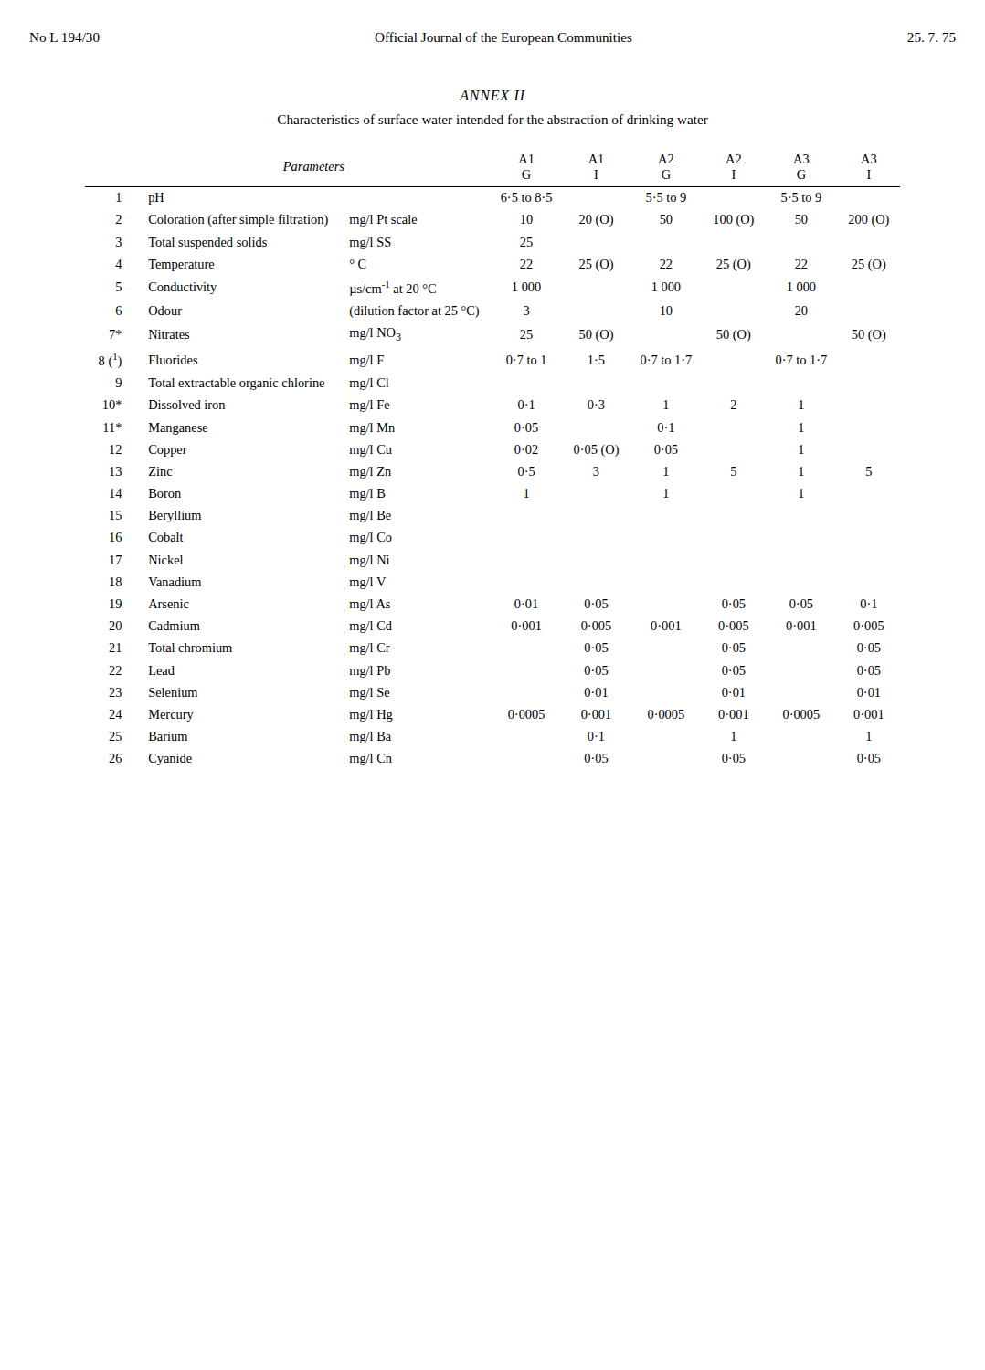No L 194/30
Official Journal of the European Communities
25. 7. 75
ANNEX II
Characteristics of surface water intended for the abstraction of drinking water
| | Parameters | A1 G | A1 I | A2 G | A2 I | A3 G | A3 I |
| --- | --- | --- | --- | --- | --- | --- | --- |
| 1 | pH | | 6·5 to 8·5 | | 5·5 to 9 | | 5·5 to 9 | |
| 2 | Coloration (after simple filtration) | mg/l Pt scale | 10 | 20 (O) | 50 | 100 (O) | 50 | 200 (O) |
| 3 | Total suspended solids | mg/l SS | 25 | | | | | |
| 4 | Temperature | ° C | 22 | 25 (O) | 22 | 25 (O) | 22 | 25 (O) |
| 5 | Conductivity | µs/cm -1 at 20 °C | 1 000 | | 1 000 | | 1 000 | |
| 6 | Odour | (dilution factor at 25 °C) | 3 | | 10 | | 20 | |
| 7* | Nitrates | mg/l NO 3 | 25 | 50 (O) | | 50 (O) | | 50 (O) |
| 8 ( 1 ) | Fluorides | mg/l F | 0·7 to 1 | 1·5 | 0·7 to 1·7 | | 0·7 to 1·7 | |
| 9 | Total extractable organic chlorine | mg/l Cl | | | | | | |
| 10* | Dissolved iron | mg/l Fe | 0·1 | 0·3 | 1 | 2 | 1 | |
| 11* | Manganese | mg/l Mn | 0·05 | | 0·1 | | 1 | |
| 12 | Copper | mg/l Cu | 0·02 | 0·05 (O) | 0·05 | | 1 | |
| 13 | Zinc | mg/l Zn | 0·5 | 3 | 1 | 5 | 1 | 5 |
| 14 | Boron | mg/l B | 1 | | 1 | | 1 | |
| 15 | Beryllium | mg/l Be | | | | | | |
| 16 | Cobalt | mg/l Co | | | | | | |
| 17 | Nickel | mg/l Ni | | | | | | |
| 18 | Vanadium | mg/l V | | | | | | |
| 19 | Arsenic | mg/l As | 0·01 | 0·05 | | 0·05 | 0·05 | 0·1 |
| 20 | Cadmium | mg/l Cd | 0·001 | 0·005 | 0·001 | 0·005 | 0·001 | 0·005 |
| 21 | Total chromium | mg/l Cr | | 0·05 | | 0·05 | | 0·05 |
| 22 | Lead | mg/l Pb | | 0·05 | | 0·05 | | 0·05 |
| 23 | Selenium | mg/l Se | | 0·01 | | 0·01 | | 0·01 |
| 24 | Mercury | mg/l Hg | 0·0005 | 0·001 | 0·0005 | 0·001 | 0·0005 | 0·001 |
| 25 | Barium | mg/l Ba | | 0·1 | | 1 | | 1 |
| 26 | Cyanide | mg/l Cn | | 0·05 | | 0·05 | | 0·05 |